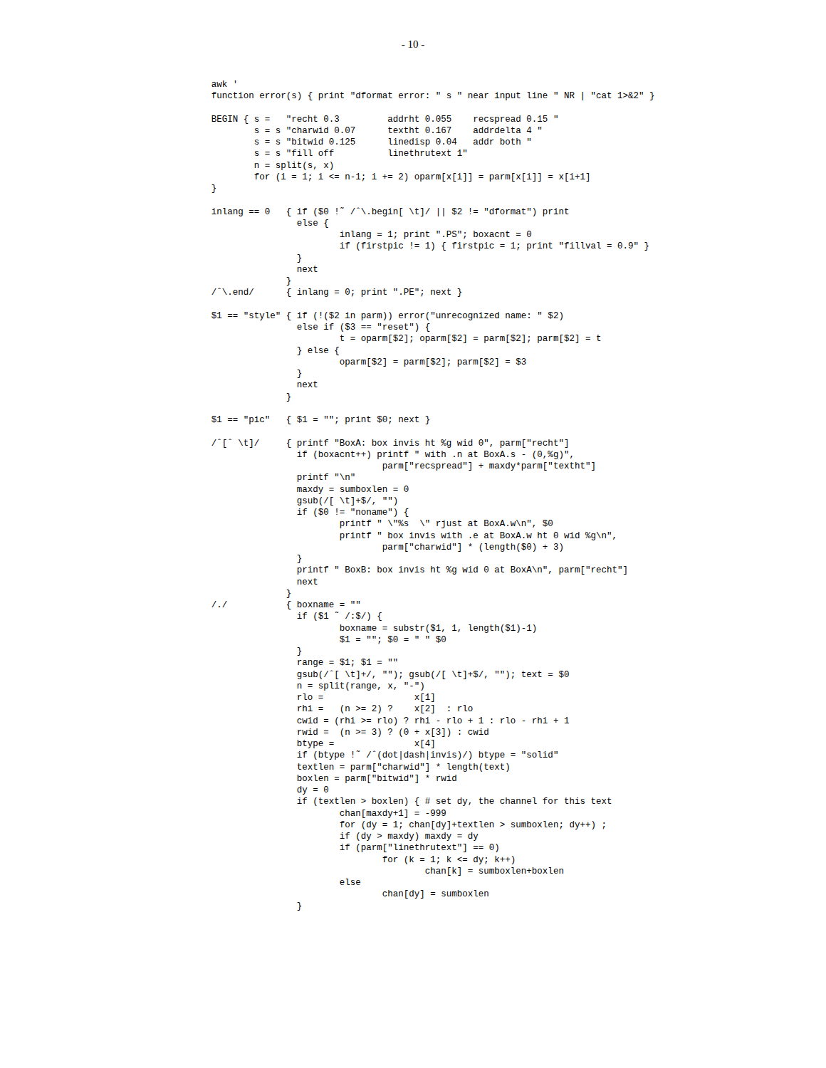- 10 -
awk '
function error(s) { print "dformat error: " s " near input line " NR | "cat 1>&2" }

BEGIN { s =   "recht 0.3         addrht 0.055    recspread 0.15 "
        s = s "charwid 0.07      textht 0.167    addrdelta 4 "
        s = s "bitwid 0.125      linedisp 0.04   addr both "
        s = s "fill off          linethrutext 1"
        n = split(s, x)
        for (i = 1; i <= n-1; i += 2) oparm[x[i]] = parm[x[i]] = x[i+1]
}

inlang == 0   { if ($0 !˜ /ˆ\.begin[ \t]/ || $2 != "dformat") print
                else {
                        inlang = 1; print ".PS"; boxacnt = 0
                        if (firstpic != 1) { firstpic = 1; print "fillval = 0.9" }
                }
                next
              }
/ˆ\.end/      { inlang = 0; print ".PE"; next }

$1 == "style" { if (!($2 in parm)) error("unrecognized name: " $2)
                else if ($3 == "reset") {
                        t = oparm[$2]; oparm[$2] = parm[$2]; parm[$2] = t
                } else {
                        oparm[$2] = parm[$2]; parm[$2] = $3
                }
                next
              }

$1 == "pic"   { $1 = ""; print $0; next }

/ˆ[ˆ \t]/     { printf "BoxA: box invis ht %g wid 0", parm["recht"]
                if (boxacnt++) printf " with .n at BoxA.s - (0,%g)",
                                parm["recspread"] + maxdy*parm["textht"]
                printf "\n"
                maxdy = sumboxlen = 0
                gsub(/[ \t]+$/, "")
                if ($0 != "noname") {
                        printf " \"%s  \" rjust at BoxA.w\n", $0
                        printf " box invis with .e at BoxA.w ht 0 wid %g\n",
                                parm["charwid"] * (length($0) + 3)
                }
                printf " BoxB: box invis ht %g wid 0 at BoxA\n", parm["recht"]
                next
              }
/./           { boxname = ""
                if ($1 ˜ /:$/) {
                        boxname = substr($1, 1, length($1)-1)
                        $1 = ""; $0 = " " $0
                }
                range = $1; $1 = ""
                gsub(/ˆ[ \t]+/, ""); gsub(/[ \t]+$/, ""); text = $0
                n = split(range, x, "-")
                rlo =                 x[1]
                rhi =   (n >= 2) ?    x[2]  : rlo
                cwid = (rhi >= rlo) ? rhi - rlo + 1 : rlo - rhi + 1
                rwid =  (n >= 3) ? (0 + x[3]) : cwid
                btype =               x[4]
                if (btype !˜ /ˆ(dot|dash|invis)/) btype = "solid"
                textlen = parm["charwid"] * length(text)
                boxlen = parm["bitwid"] * rwid
                dy = 0
                if (textlen > boxlen) { # set dy, the channel for this text
                        chan[maxdy+1] = -999
                        for (dy = 1; chan[dy]+textlen > sumboxlen; dy++) ;
                        if (dy > maxdy) maxdy = dy
                        if (parm["linethrutext"] == 0)
                                for (k = 1; k <= dy; k++)
                                        chan[k] = sumboxlen+boxlen
                        else
                                chan[dy] = sumboxlen
                }